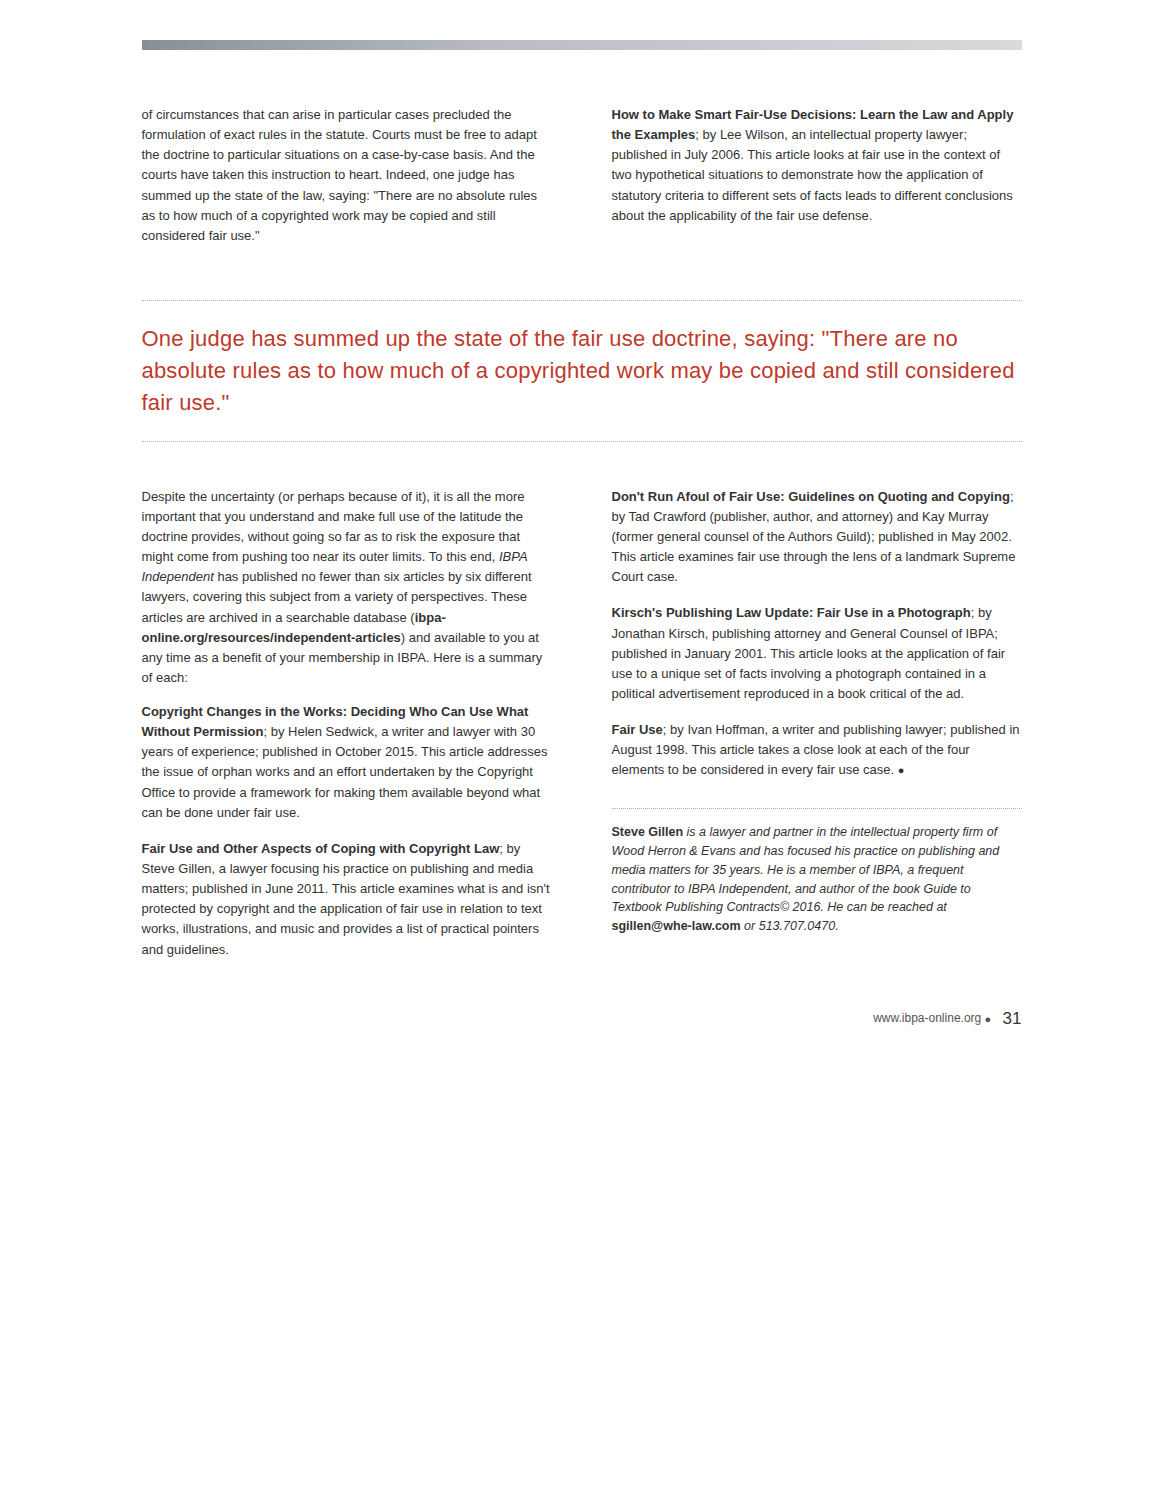of circumstances that can arise in particular cases precluded the formulation of exact rules in the statute. Courts must be free to adapt the doctrine to particular situations on a case-by-case basis. And the courts have taken this instruction to heart. Indeed, one judge has summed up the state of the law, saying: "There are no absolute rules as to how much of a copyrighted work may be copied and still considered fair use."
How to Make Smart Fair-Use Decisions: Learn the Law and Apply the Examples; by Lee Wilson, an intellectual property lawyer; published in July 2006. This article looks at fair use in the context of two hypothetical situations to demonstrate how the application of statutory criteria to different sets of facts leads to different conclusions about the applicability of the fair use defense.
One judge has summed up the state of the fair use doctrine, saying: "There are no absolute rules as to how much of a copyrighted work may be copied and still considered fair use."
Despite the uncertainty (or perhaps because of it), it is all the more important that you understand and make full use of the latitude the doctrine provides, without going so far as to risk the exposure that might come from pushing too near its outer limits. To this end, IBPA Independent has published no fewer than six articles by six different lawyers, covering this subject from a variety of perspectives. These articles are archived in a searchable database (ibpa-online.org/resources/independent-articles) and available to you at any time as a benefit of your membership in IBPA. Here is a summary of each:
Copyright Changes in the Works: Deciding Who Can Use What Without Permission
; by Helen Sedwick, a writer and lawyer with 30 years of experience; published in October 2015. This article addresses the issue of orphan works and an effort undertaken by the Copyright Office to provide a framework for making them available beyond what can be done under fair use.
Fair Use and Other Aspects of Coping with Copyright Law
; by Steve Gillen, a lawyer focusing his practice on publishing and media matters; published in June 2011. This article examines what is and isn't protected by copyright and the application of fair use in relation to text works, illustrations, and music and provides a list of practical pointers and guidelines.
Don't Run Afoul of Fair Use: Guidelines on Quoting and Copying
; by Tad Crawford (publisher, author, and attorney) and Kay Murray (former general counsel of the Authors Guild); published in May 2002. This article examines fair use through the lens of a landmark Supreme Court case.
Kirsch's Publishing Law Update: Fair Use in a Photograph
; by Jonathan Kirsch, publishing attorney and General Counsel of IBPA; published in January 2001. This article looks at the application of fair use to a unique set of facts involving a photograph contained in a political advertisement reproduced in a book critical of the ad.
Fair Use
; by Ivan Hoffman, a writer and publishing lawyer; published in August 1998. This article takes a close look at each of the four elements to be considered in every fair use case. ●
Steve Gillen is a lawyer and partner in the intellectual property firm of Wood Herron & Evans and has focused his practice on publishing and media matters for 35 years. He is a member of IBPA, a frequent contributor to IBPA Independent, and author of the book Guide to Textbook Publishing Contracts© 2016. He can be reached at sgillen@whe-law.com or 513.707.0470.
www.ibpa-online.org ● 31